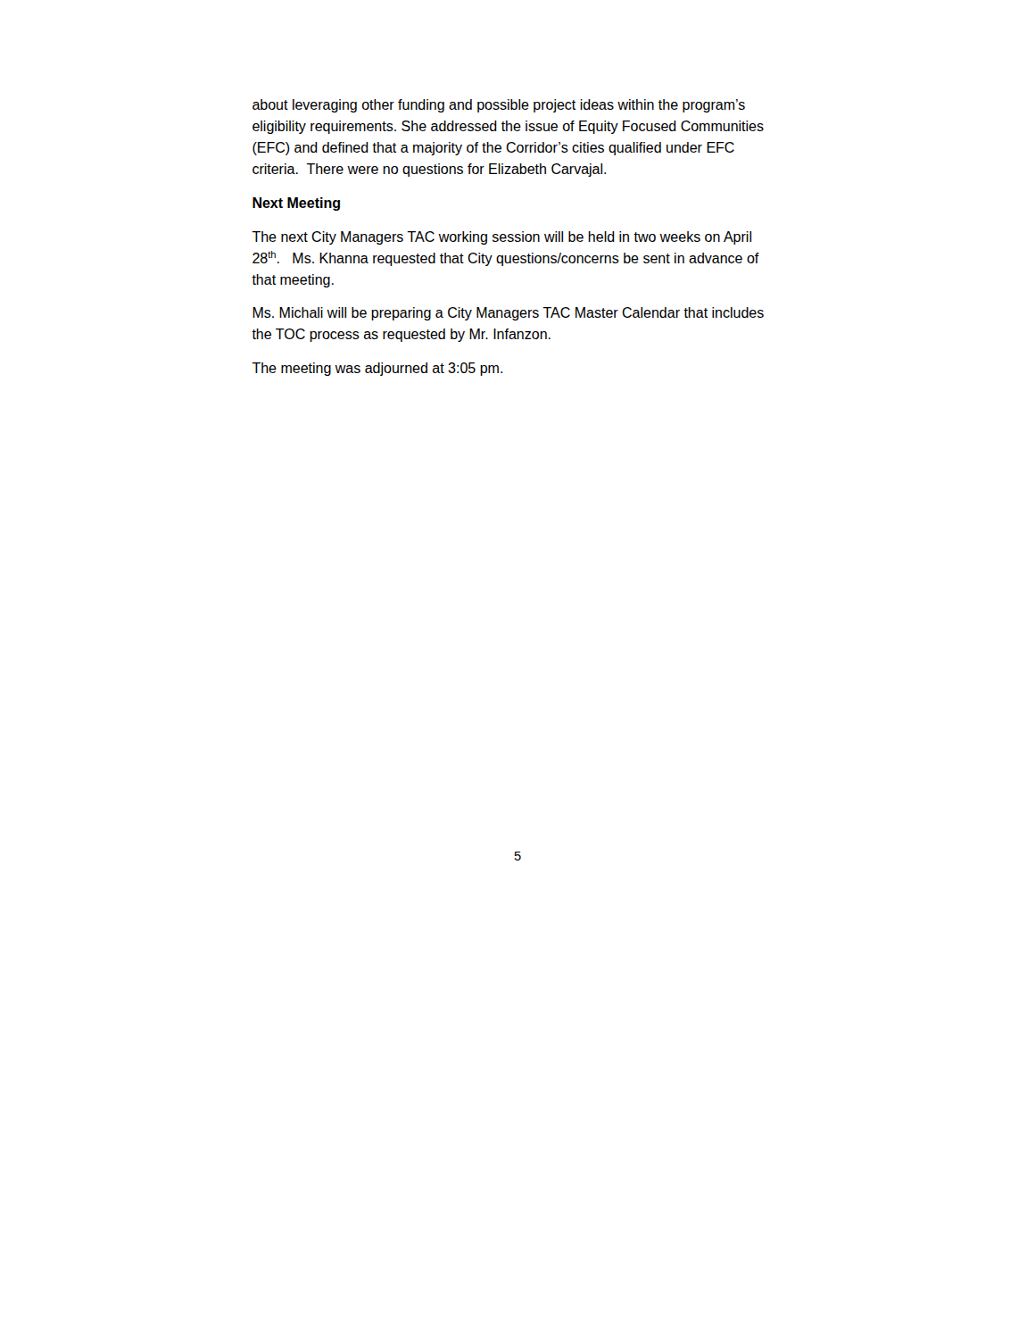about leveraging other funding and possible project ideas within the program’s eligibility requirements. She addressed the issue of Equity Focused Communities (EFC) and defined that a majority of the Corridor’s cities qualified under EFC criteria. There were no questions for Elizabeth Carvajal.
Next Meeting
The next City Managers TAC working session will be held in two weeks on April 28th. Ms. Khanna requested that City questions/concerns be sent in advance of that meeting.
Ms. Michali will be preparing a City Managers TAC Master Calendar that includes the TOC process as requested by Mr. Infanzon.
The meeting was adjourned at 3:05 pm.
5